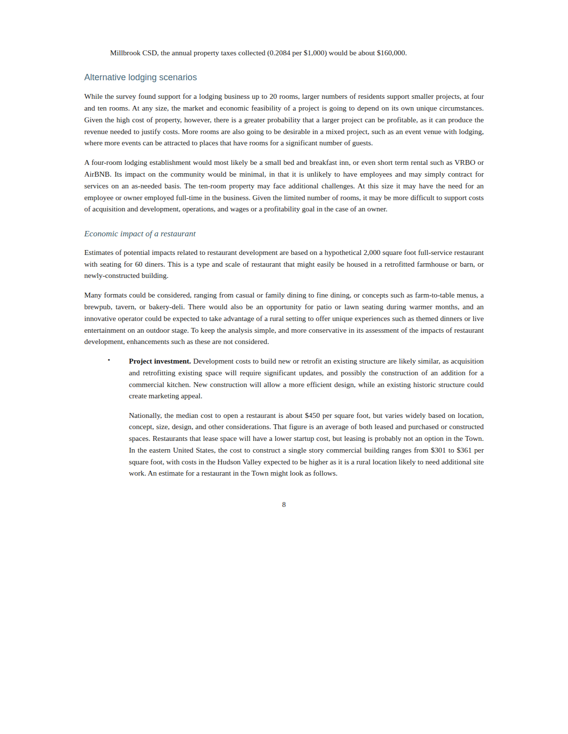Millbrook CSD, the annual property taxes collected (0.2084 per $1,000) would be about $160,000.
Alternative lodging scenarios
While the survey found support for a lodging business up to 20 rooms, larger numbers of residents support smaller projects, at four and ten rooms. At any size, the market and economic feasibility of a project is going to depend on its own unique circumstances. Given the high cost of property, however, there is a greater probability that a larger project can be profitable, as it can produce the revenue needed to justify costs. More rooms are also going to be desirable in a mixed project, such as an event venue with lodging, where more events can be attracted to places that have rooms for a significant number of guests.
A four-room lodging establishment would most likely be a small bed and breakfast inn, or even short term rental such as VRBO or AirBNB. Its impact on the community would be minimal, in that it is unlikely to have employees and may simply contract for services on an as-needed basis. The ten-room property may face additional challenges. At this size it may have the need for an employee or owner employed full-time in the business. Given the limited number of rooms, it may be more difficult to support costs of acquisition and development, operations, and wages or a profitability goal in the case of an owner.
Economic impact of a restaurant
Estimates of potential impacts related to restaurant development are based on a hypothetical 2,000 square foot full-service restaurant with seating for 60 diners. This is a type and scale of restaurant that might easily be housed in a retrofitted farmhouse or barn, or newly-constructed building.
Many formats could be considered, ranging from casual or family dining to fine dining, or concepts such as farm-to-table menus, a brewpub, tavern, or bakery-deli. There would also be an opportunity for patio or lawn seating during warmer months, and an innovative operator could be expected to take advantage of a rural setting to offer unique experiences such as themed dinners or live entertainment on an outdoor stage. To keep the analysis simple, and more conservative in its assessment of the impacts of restaurant development, enhancements such as these are not considered.
Project investment. Development costs to build new or retrofit an existing structure are likely similar, as acquisition and retrofitting existing space will require significant updates, and possibly the construction of an addition for a commercial kitchen. New construction will allow a more efficient design, while an existing historic structure could create marketing appeal.
Nationally, the median cost to open a restaurant is about $450 per square foot, but varies widely based on location, concept, size, design, and other considerations. That figure is an average of both leased and purchased or constructed spaces. Restaurants that lease space will have a lower startup cost, but leasing is probably not an option in the Town. In the eastern United States, the cost to construct a single story commercial building ranges from $301 to $361 per square foot, with costs in the Hudson Valley expected to be higher as it is a rural location likely to need additional site work. An estimate for a restaurant in the Town might look as follows.
8